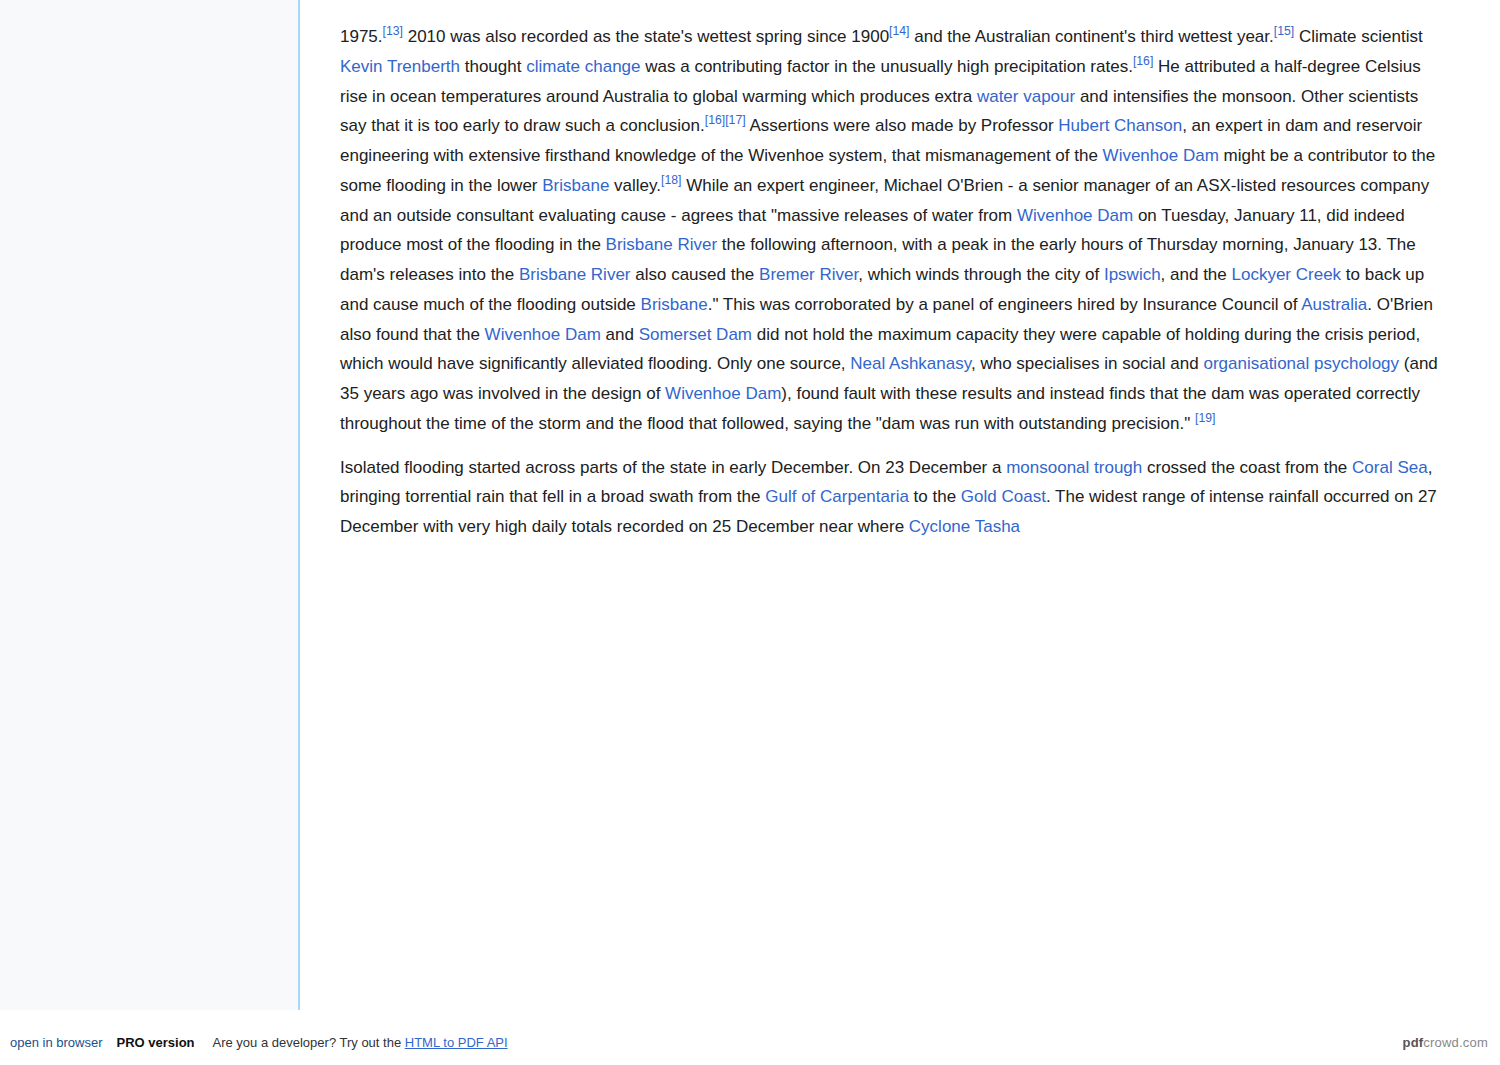1975.[13] 2010 was also recorded as the state's wettest spring since 1900[14] and the Australian continent's third wettest year.[15] Climate scientist Kevin Trenberth thought climate change was a contributing factor in the unusually high precipitation rates.[16] He attributed a half-degree Celsius rise in ocean temperatures around Australia to global warming which produces extra water vapour and intensifies the monsoon. Other scientists say that it is too early to draw such a conclusion.[16][17] Assertions were also made by Professor Hubert Chanson, an expert in dam and reservoir engineering with extensive firsthand knowledge of the Wivenhoe system, that mismanagement of the Wivenhoe Dam might be a contributor to the some flooding in the lower Brisbane valley.[18] While an expert engineer, Michael O'Brien - a senior manager of an ASX-listed resources company and an outside consultant evaluating cause - agrees that "massive releases of water from Wivenhoe Dam on Tuesday, January 11, did indeed produce most of the flooding in the Brisbane River the following afternoon, with a peak in the early hours of Thursday morning, January 13. The dam's releases into the Brisbane River also caused the Bremer River, which winds through the city of Ipswich, and the Lockyer Creek to back up and cause much of the flooding outside Brisbane." This was corroborated by a panel of engineers hired by Insurance Council of Australia. O'Brien also found that the Wivenhoe Dam and Somerset Dam did not hold the maximum capacity they were capable of holding during the crisis period, which would have significantly alleviated flooding. Only one source, Neal Ashkanasy, who specialises in social and organisational psychology (and 35 years ago was involved in the design of Wivenhoe Dam), found fault with these results and instead finds that the dam was operated correctly throughout the time of the storm and the flood that followed, saying the "dam was run with outstanding precision." [19]
Isolated flooding started across parts of the state in early December. On 23 December a monsoonal trough crossed the coast from the Coral Sea, bringing torrential rain that fell in a broad swath from the Gulf of Carpentaria to the Gold Coast. The widest range of intense rainfall occurred on 27 December with very high daily totals recorded on 25 December near where Cyclone Tasha
open in browser PRO version
Are you a developer? Try out the HTML to PDF API
pdfcrowd.com